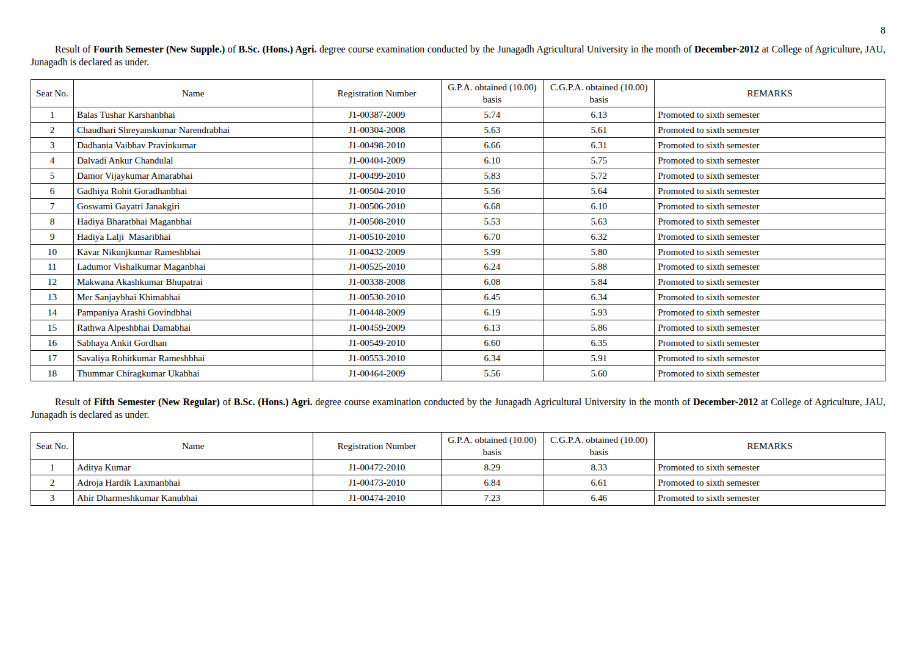8
Result of Fourth Semester (New Supple.) of B.Sc. (Hons.) Agri. degree course examination conducted by the Junagadh Agricultural University in the month of December-2012 at College of Agriculture, JAU, Junagadh is declared as under.
| Seat No. | Name | Registration Number | G.P.A. obtained (10.00) basis | C.G.P.A. obtained (10.00) basis | REMARKS |
| --- | --- | --- | --- | --- | --- |
| 1 | Balas Tushar Karshanbhai | J1-00387-2009 | 5.74 | 6.13 | Promoted to sixth semester |
| 2 | Chaudhari Shreyanskumar Narendrabhai | J1-00304-2008 | 5.63 | 5.61 | Promoted to sixth semester |
| 3 | Dadhania Vaibhav Pravinkumar | J1-00498-2010 | 6.66 | 6.31 | Promoted to sixth semester |
| 4 | Dalvadi Ankur Chandulal | J1-00404-2009 | 6.10 | 5.75 | Promoted to sixth semester |
| 5 | Damor Vijaykumar Amarabhai | J1-00499-2010 | 5.83 | 5.72 | Promoted to sixth semester |
| 6 | Gadhiya Rohit Goradhanbhai | J1-00504-2010 | 5.56 | 5.64 | Promoted to sixth semester |
| 7 | Goswami Gayatri Janakgiri | J1-00506-2010 | 6.68 | 6.10 | Promoted to sixth semester |
| 8 | Hadiya Bharatbhai Maganbhai | J1-00508-2010 | 5.53 | 5.63 | Promoted to sixth semester |
| 9 | Hadiya Lalji Masaribhai | J1-00510-2010 | 6.70 | 6.32 | Promoted to sixth semester |
| 10 | Kavar Nikunjkumar Rameshbhai | J1-00432-2009 | 5.99 | 5.80 | Promoted to sixth semester |
| 11 | Ladumor Vishalkumar Maganbhai | J1-00525-2010 | 6.24 | 5.88 | Promoted to sixth semester |
| 12 | Makwana Akashkumar Bhupatrai | J1-00338-2008 | 6.08 | 5.84 | Promoted to sixth semester |
| 13 | Mer Sanjaybhai Khimabhai | J1-00530-2010 | 6.45 | 6.34 | Promoted to sixth semester |
| 14 | Pampaniya Arashi Govindbhai | J1-00448-2009 | 6.19 | 5.93 | Promoted to sixth semester |
| 15 | Rathwa Alpeshbhai Damabhai | J1-00459-2009 | 6.13 | 5.86 | Promoted to sixth semester |
| 16 | Sabhaya Ankit Gordhan | J1-00549-2010 | 6.60 | 6.35 | Promoted to sixth semester |
| 17 | Savaliya Rohitkumar Rameshbhai | J1-00553-2010 | 6.34 | 5.91 | Promoted to sixth semester |
| 18 | Thummar Chiragkumar Ukabhai | J1-00464-2009 | 5.56 | 5.60 | Promoted to sixth semester |
Result of Fifth Semester (New Regular) of B.Sc. (Hons.) Agri. degree course examination conducted by the Junagadh Agricultural University in the month of December-2012 at College of Agriculture, JAU, Junagadh is declared as under.
| Seat No. | Name | Registration Number | G.P.A. obtained (10.00) basis | C.G.P.A. obtained (10.00) basis | REMARKS |
| --- | --- | --- | --- | --- | --- |
| 1 | Aditya Kumar | J1-00472-2010 | 8.29 | 8.33 | Promoted to sixth semester |
| 2 | Adroja Hardik Laxmanbhai | J1-00473-2010 | 6.84 | 6.61 | Promoted to sixth semester |
| 3 | Ahir Dharmeshkumar Kanubhai | J1-00474-2010 | 7.23 | 6.46 | Promoted to sixth semester |